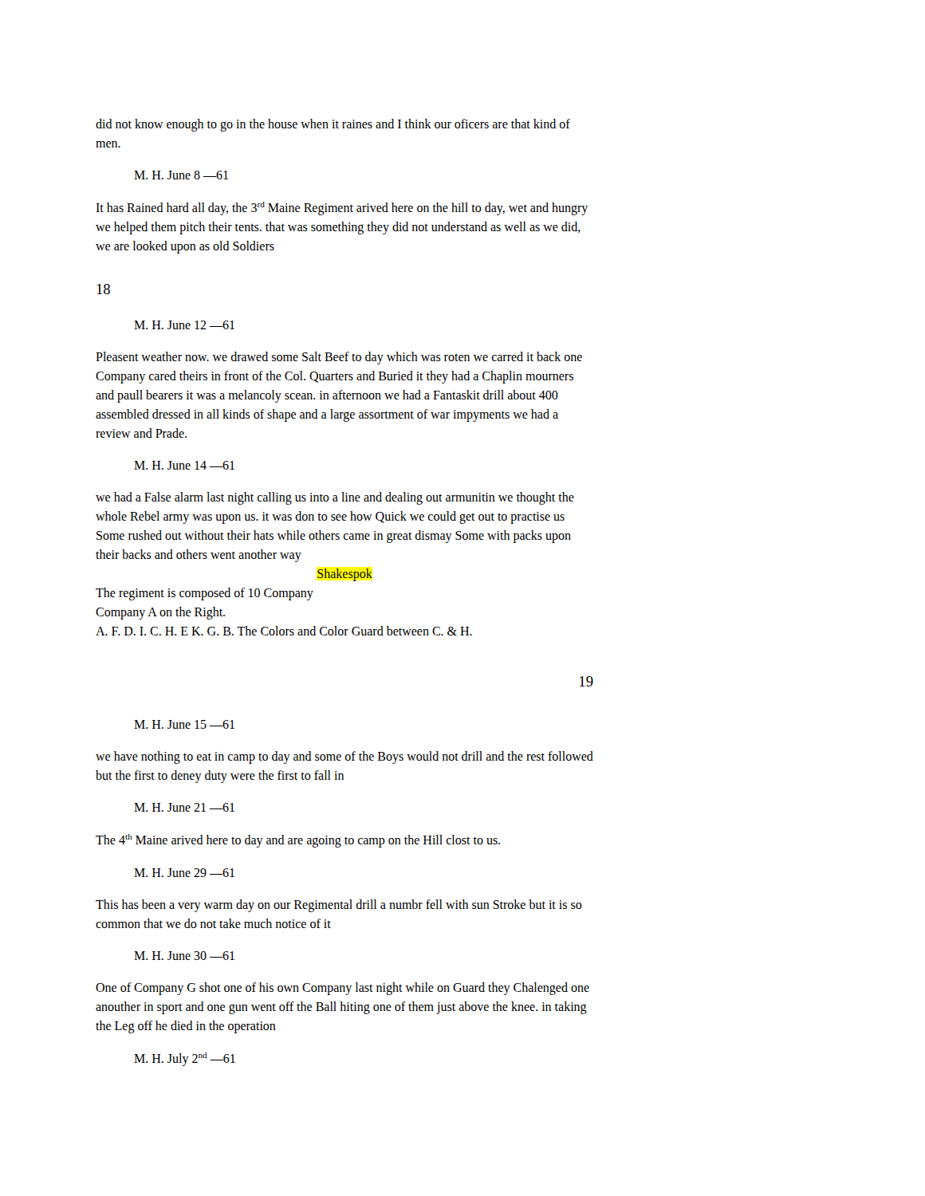did not know enough to go in the house when it raines and I think our oficers are that kind of men.
M. H. June 8 —61
It has Rained hard all day, the 3rd Maine Regiment arived here on the hill to day, wet and hungry we helped them pitch their tents. that was something they did not understand as well as we did, we are looked upon as old Soldiers
18
M. H. June 12 —61
Pleasent weather now. we drawed some Salt Beef to day which was roten we carred it back one Company cared theirs in front of the Col. Quarters and Buried it they had a Chaplin mourners and paull bearers it was a melancoly scean. in afternoon we had a Fantaskit drill about 400 assembled dressed in all kinds of shape and a large assortment of war impyments we had a review and Prade.
M. H. June 14 —61
we had a False alarm last night calling us into a line and dealing out armunitin we thought the whole Rebel army was upon us. it was don to see how Quick we could get out to practise us Some rushed out without their hats while others came in great dismay Some with packs upon their backs and others went another way
Shakespok
The regiment is composed of 10 Company
Company A on the Right.
A. F. D. I. C. H. E K. G. B. The Colors and Color Guard between C. & H.
19
M. H. June 15 —61
we have nothing to eat in camp to day and some of the Boys would not drill and the rest followed but the first to deney duty were the first to fall in
M. H. June 21 —61
The 4th Maine arived here to day and are agoing to camp on the Hill clost to us.
M. H. June 29 —61
This has been a very warm day on our Regimental drill a numbr fell with sun Stroke but it is so common that we do not take much notice of it
M. H. June 30 —61
One of Company G shot one of his own Company last night while on Guard they Chalenged one anouther in sport and one gun went off the Ball hiting one of them just above the knee. in taking the Leg off he died in the operation
M. H. July 2nd —61